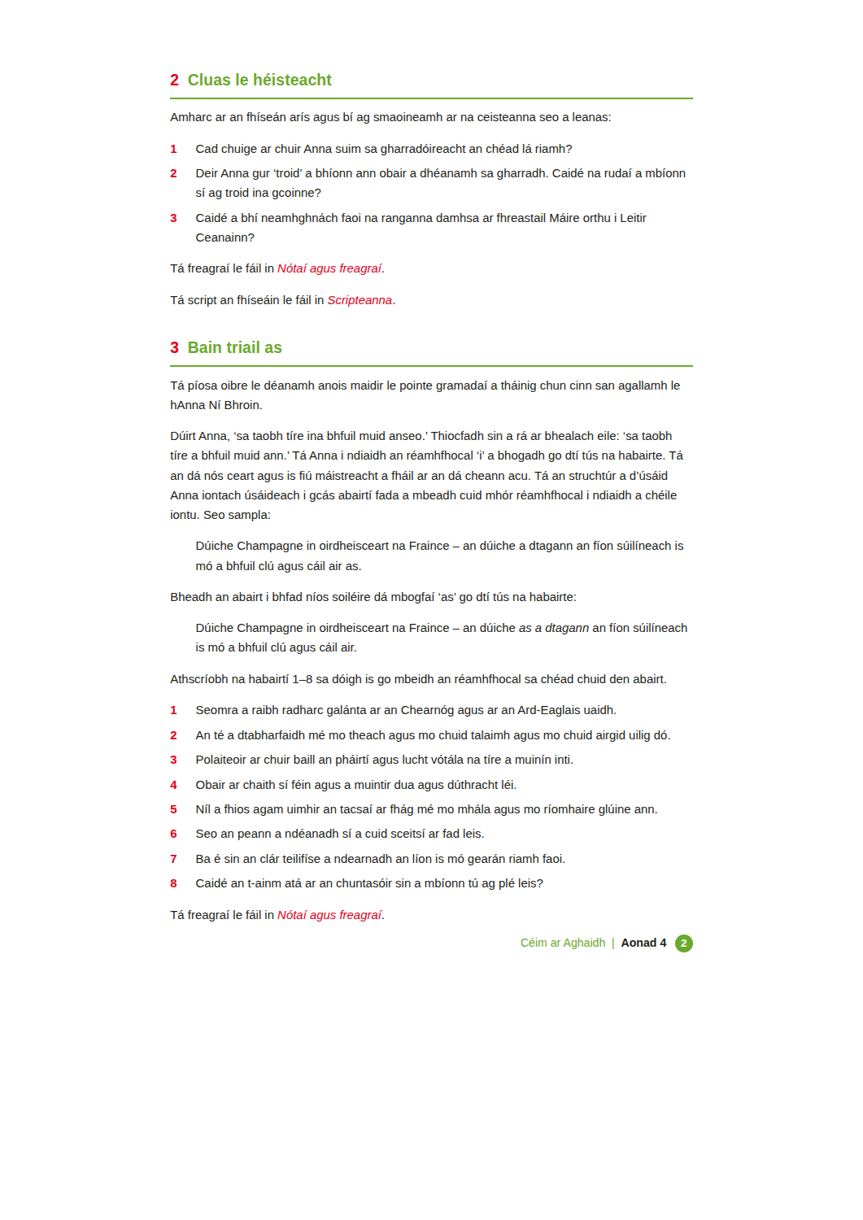2 Cluas le héisteacht
Amharc ar an fhíseán arís agus bí ag smaoineamh ar na ceisteanna seo a leanas:
Cad chuige ar chuir Anna suim sa gharradóireacht an chéad lá riamh?
Deir Anna gur ‘troid’ a bhíonn ann obair a dhéanamh sa gharradh. Caidé na rudaí a mbíonn sí ag troid ina gcoinne?
Caidé a bhí neamhghnách faoi na ranganna damhsa ar fhreastail Máire orthu i Leitir Ceanainn?
Tá freagraí le fáil in Nótaí agus freagraí.
Tá script an fhíseáin le fáil in Scripteanna.
3 Bain triail as
Tá píosa oibre le déanamh anois maidir le pointe gramadaí a tháinig chun cinn san agallamh le hAnna Ní Bhroin.
Dúirt Anna, ‘sa taobh tíre ina bhfuil muid anseo.’ Thiocfadh sin a rá ar bhealach eile: ‘sa taobh tíre a bhfuil muid ann.’ Tá Anna i ndiaidh an réamhfhocal ‘i’ a bhogadh go dtí tús na habairte. Tá an dá nós ceart agus is fiú máistreacht a fháil ar an dá cheann acu. Tá an struchtúr a d’úsáid Anna iontach úsáideach i gcás abairtí fada a mbeadh cuid mhór réamhfhocal i ndiaidh a chéile iontu. Seo sampla:
Dúiche Champagne in oirdheisceart na Fraince – an dúiche a dtagann an fíon súilíneach is mó a bhfuil clú agus cáil air as.
Bheadh an abairt i bhfad níos soiléire dá mbogfaí ‘as’ go dtí tús na habairte:
Dúiche Champagne in oirdheisceart na Fraince – an dúiche as a dtagann an fíon súilíneach is mó a bhfuil clú agus cáil air.
Athscríobh na habairtí 1–8 sa dóigh is go mbeidh an réamhfhocal sa chéad chuid den abairt.
Seomra a raibh radharc galánta ar an Chearnóg agus ar an Ard-Eaglais uaidh.
An té a dtabharfaidh mé mo theach agus mo chuid talaimh agus mo chuid airgid uilig dó.
Polaiteoir ar chuir baill an pháirtí agus lucht vótála na tíre a muinín inti.
Obair ar chaith sí féin agus a muintir dua agus dúthracht léi.
Níl a fhios agam uimhir an tacsaí ar fhág mé mo mhála agus mo ríomhaire glúine ann.
Seo an peann a ndéanadh sí a cuid sceitsí ar fad leis.
Ba é sin an clár teilifíse a ndearnadh an líon is mó gearán riamh faoi.
Caidé an t-ainm atá ar an chuntasóir sin a mbíonn tú ag plé leis?
Tá freagraí le fáil in Nótaí agus freagraí.
Céim ar Aghaidh | Aonad 4 2